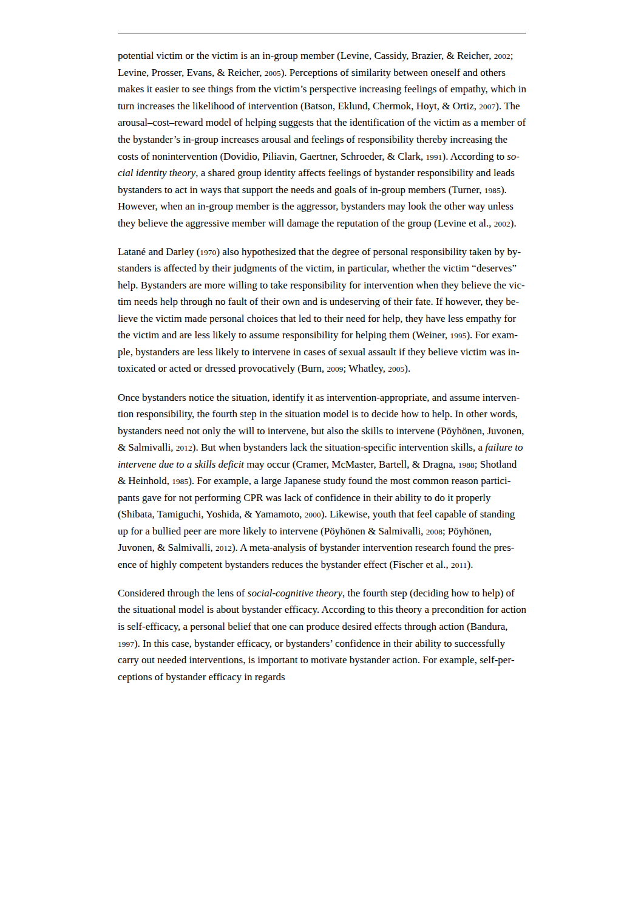potential victim or the victim is an in-group member (Levine, Cassidy, Brazier, & Reicher, 2002; Levine, Prosser, Evans, & Reicher, 2005). Perceptions of similarity between oneself and others makes it easier to see things from the victim’s perspective increasing feelings of empathy, which in turn increases the likelihood of intervention (Batson, Eklund, Chermok, Hoyt, & Ortiz, 2007). The arousal–cost–reward model of helping suggests that the identification of the victim as a member of the bystander’s in-group increases arousal and feelings of responsibility thereby increasing the costs of nonintervention (Dovidio, Piliavin, Gaertner, Schroeder, & Clark, 1991). According to social identity theory, a shared group identity affects feelings of bystander responsibility and leads bystanders to act in ways that support the needs and goals of in-group members (Turner, 1985). However, when an in-group member is the aggressor, bystanders may look the other way unless they believe the aggressive member will damage the reputation of the group (Levine et al., 2002).
Latané and Darley (1970) also hypothesized that the degree of personal responsibility taken by bystanders is affected by their judgments of the victim, in particular, whether the victim “deserves” help. Bystanders are more willing to take responsibility for intervention when they believe the victim needs help through no fault of their own and is undeserving of their fate. If however, they believe the victim made personal choices that led to their need for help, they have less empathy for the victim and are less likely to assume responsibility for helping them (Weiner, 1995). For example, bystanders are less likely to intervene in cases of sexual assault if they believe victim was intoxicated or acted or dressed provocatively (Burn, 2009; Whatley, 2005).
Once bystanders notice the situation, identify it as intervention-appropriate, and assume intervention responsibility, the fourth step in the situation model is to decide how to help. In other words, bystanders need not only the will to intervene, but also the skills to intervene (Pöyhönen, Juvonen, & Salmivalli, 2012). But when bystanders lack the situation-specific intervention skills, a failure to intervene due to a skills deficit may occur (Cramer, McMaster, Bartell, & Dragna, 1988; Shotland & Heinhold, 1985). For example, a large Japanese study found the most common reason participants gave for not performing CPR was lack of confidence in their ability to do it properly (Shibata, Tamiguchi, Yoshida, & Yamamoto, 2000). Likewise, youth that feel capable of standing up for a bullied peer are more likely to intervene (Pöyhönen & Salmivalli, 2008; Pöyhönen, Juvonen, & Salmivalli, 2012). A meta-analysis of bystander intervention research found the presence of highly competent bystanders reduces the bystander effect (Fischer et al., 2011).
Considered through the lens of social-cognitive theory, the fourth step (deciding how to help) of the situational model is about bystander efficacy. According to this theory a precondition for action is self-efficacy, a personal belief that one can produce desired effects through action (Bandura, 1997). In this case, bystander efficacy, or bystanders’ confidence in their ability to successfully carry out needed interventions, is important to motivate bystander action. For example, self-perceptions of bystander efficacy in regards